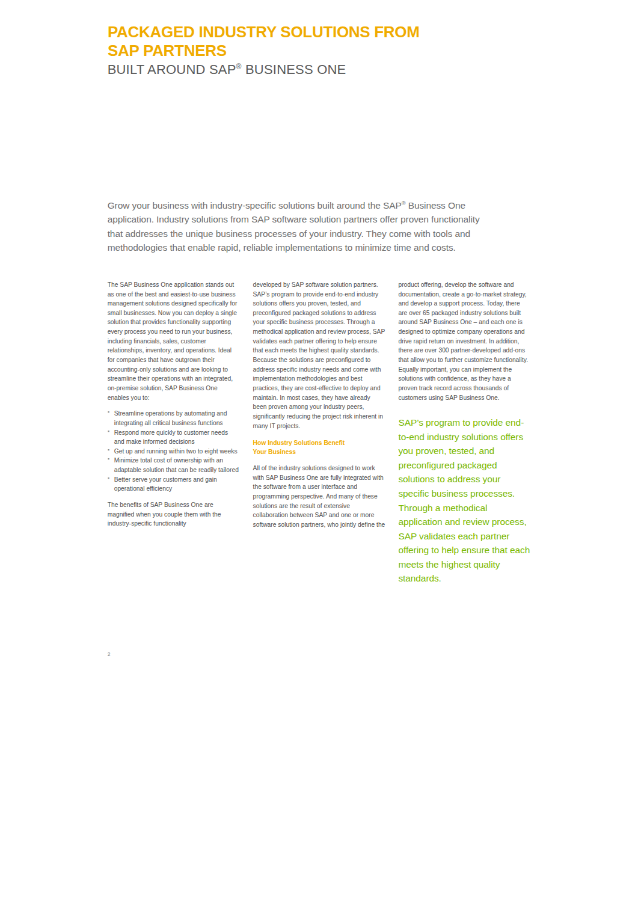Packaged Industry Solutions from
SAP Partners
Built Around SAP® Business One
Grow your business with industry-specific solutions built around the SAP® Business One application. Industry solutions from SAP software solution partners offer proven functionality that addresses the unique business processes of your industry. They come with tools and methodologies that enable rapid, reliable implementations to minimize time and costs.
The SAP Business One application stands out as one of the best and easiest-to-use business management solutions designed specifically for small businesses. Now you can deploy a single solution that provides functionality supporting every process you need to run your business, including financials, sales, customer relationships, inventory, and operations. Ideal for companies that have outgrown their accounting-only solutions and are looking to streamline their operations with an integrated, on-premise solution, SAP Business One enables you to:
Streamline operations by automating and integrating all critical business functions
Respond more quickly to customer needs and make informed decisions
Get up and running within two to eight weeks
Minimize total cost of ownership with an adaptable solution that can be readily tailored
Better serve your customers and gain operational efficiency
The benefits of SAP Business One are magnified when you couple them with the industry-specific functionality
developed by SAP software solution partners. SAP’s program to provide end-to-end industry solutions offers you proven, tested, and preconfigured packaged solutions to address your specific business processes. Through a methodical application and review process, SAP validates each partner offering to help ensure that each meets the highest quality standards. Because the solutions are preconfigured to address specific industry needs and come with implementation methodologies and best practices, they are cost-effective to deploy and maintain. In most cases, they have already been proven among your industry peers, significantly reducing the project risk inherent in many IT projects.
How Industry Solutions Benefit
Your Business
All of the industry solutions designed to work with SAP Business One are fully integrated with the software from a user interface and programming perspective. And many of these solutions are the result of extensive collaboration between SAP and one or more software solution partners, who jointly define the
product offering, develop the software and documentation, create a go-to-market strategy, and develop a support process. Today, there are over 65 packaged industry solutions built around SAP Business One – and each one is designed to optimize company operations and drive rapid return on investment. In addition, there are over 300 partner-developed add-ons that allow you to further customize functionality. Equally important, you can implement the solutions with confidence, as they have a proven track record across thousands of customers using SAP Business One.
SAP’s program to provide end-to-end industry solutions offers you proven, tested, and preconfigured packaged solutions to address your specific business processes. Through a methodical application and review process, SAP validates each partner offering to help ensure that each meets the highest quality standards.
2